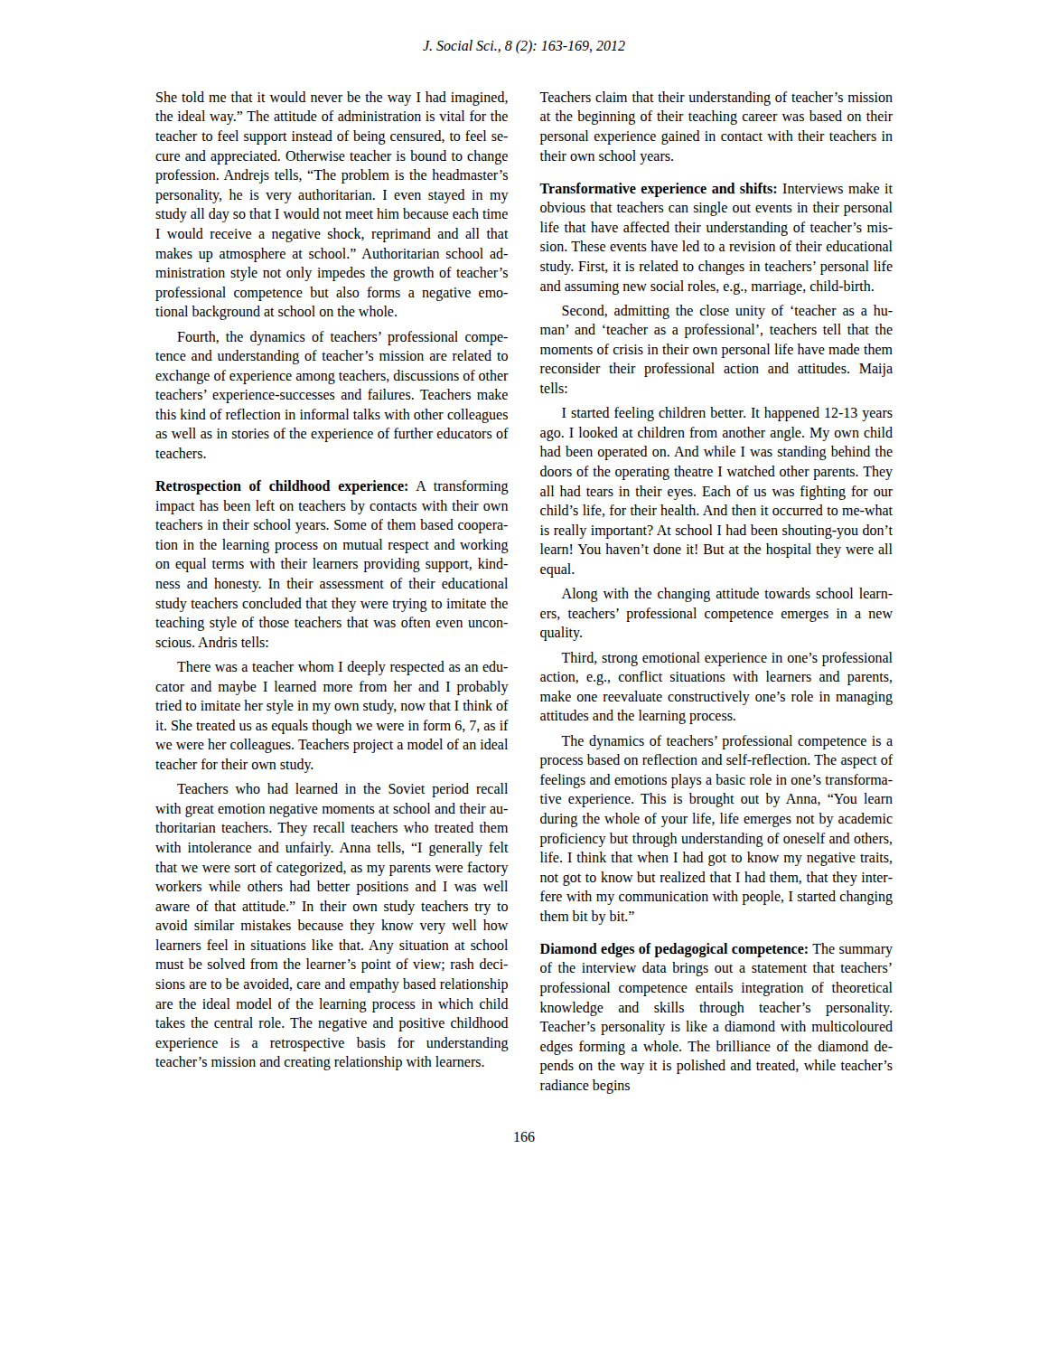J. Social Sci., 8 (2): 163-169, 2012
She told me that it would never be the way I had imagined, the ideal way.” The attitude of administration is vital for the teacher to feel support instead of being censured, to feel secure and appreciated. Otherwise teacher is bound to change profession. Andrejs tells, “The problem is the headmaster’s personality, he is very authoritarian. I even stayed in my study all day so that I would not meet him because each time I would receive a negative shock, reprimand and all that makes up atmosphere at school.” Authoritarian school administration style not only impedes the growth of teacher’s professional competence but also forms a negative emotional background at school on the whole.
Fourth, the dynamics of teachers’ professional competence and understanding of teacher’s mission are related to exchange of experience among teachers, discussions of other teachers’ experience-successes and failures. Teachers make this kind of reflection in informal talks with other colleagues as well as in stories of the experience of further educators of teachers.
Retrospection of childhood experience:
A transforming impact has been left on teachers by contacts with their own teachers in their school years. Some of them based cooperation in the learning process on mutual respect and working on equal terms with their learners providing support, kindness and honesty. In their assessment of their educational study teachers concluded that they were trying to imitate the teaching style of those teachers that was often even unconscious. Andris tells:
There was a teacher whom I deeply respected as an educator and maybe I learned more from her and I probably tried to imitate her style in my own study, now that I think of it. She treated us as equals though we were in form 6, 7, as if we were her colleagues. Teachers project a model of an ideal teacher for their own study.
Teachers who had learned in the Soviet period recall with great emotion negative moments at school and their authoritarian teachers. They recall teachers who treated them with intolerance and unfairly. Anna tells, “I generally felt that we were sort of categorized, as my parents were factory workers while others had better positions and I was well aware of that attitude.” In their own study teachers try to avoid similar mistakes because they know very well how learners feel in situations like that. Any situation at school must be solved from the learner’s point of view; rash decisions are to be avoided, care and empathy based relationship are the ideal model of the learning process in which child takes the central role. The negative and positive childhood experience is a retrospective basis for understanding teacher’s mission and creating relationship with learners.
Teachers claim that their understanding of teacher’s mission at the beginning of their teaching career was based on their personal experience gained in contact with their teachers in their own school years.
Transformative experience and shifts:
Interviews make it obvious that teachers can single out events in their personal life that have affected their understanding of teacher’s mission. These events have led to a revision of their educational study. First, it is related to changes in teachers’ personal life and assuming new social roles, e.g., marriage, child-birth.
Second, admitting the close unity of ‘teacher as a human’ and ‘teacher as a professional’, teachers tell that the moments of crisis in their own personal life have made them reconsider their professional action and attitudes. Maija tells:
I started feeling children better. It happened 12-13 years ago. I looked at children from another angle. My own child had been operated on. And while I was standing behind the doors of the operating theatre I watched other parents. They all had tears in their eyes. Each of us was fighting for our child’s life, for their health. And then it occurred to me-what is really important? At school I had been shouting-you don’t learn! You haven’t done it! But at the hospital they were all equal.
Along with the changing attitude towards school learners, teachers’ professional competence emerges in a new quality.
Third, strong emotional experience in one’s professional action, e.g., conflict situations with learners and parents, make one reevaluate constructively one’s role in managing attitudes and the learning process.
The dynamics of teachers’ professional competence is a process based on reflection and self-reflection. The aspect of feelings and emotions plays a basic role in one’s transformative experience. This is brought out by Anna, “You learn during the whole of your life, life emerges not by academic proficiency but through understanding of oneself and others, life. I think that when I had got to know my negative traits, not got to know but realized that I had them, that they interfere with my communication with people, I started changing them bit by bit.”
Diamond edges of pedagogical competence:
The summary of the interview data brings out a statement that teachers’ professional competence entails integration of theoretical knowledge and skills through teacher’s personality. Teacher’s personality is like a diamond with multicoloured edges forming a whole. The brilliance of the diamond depends on the way it is polished and treated, while teacher’s radiance begins
166